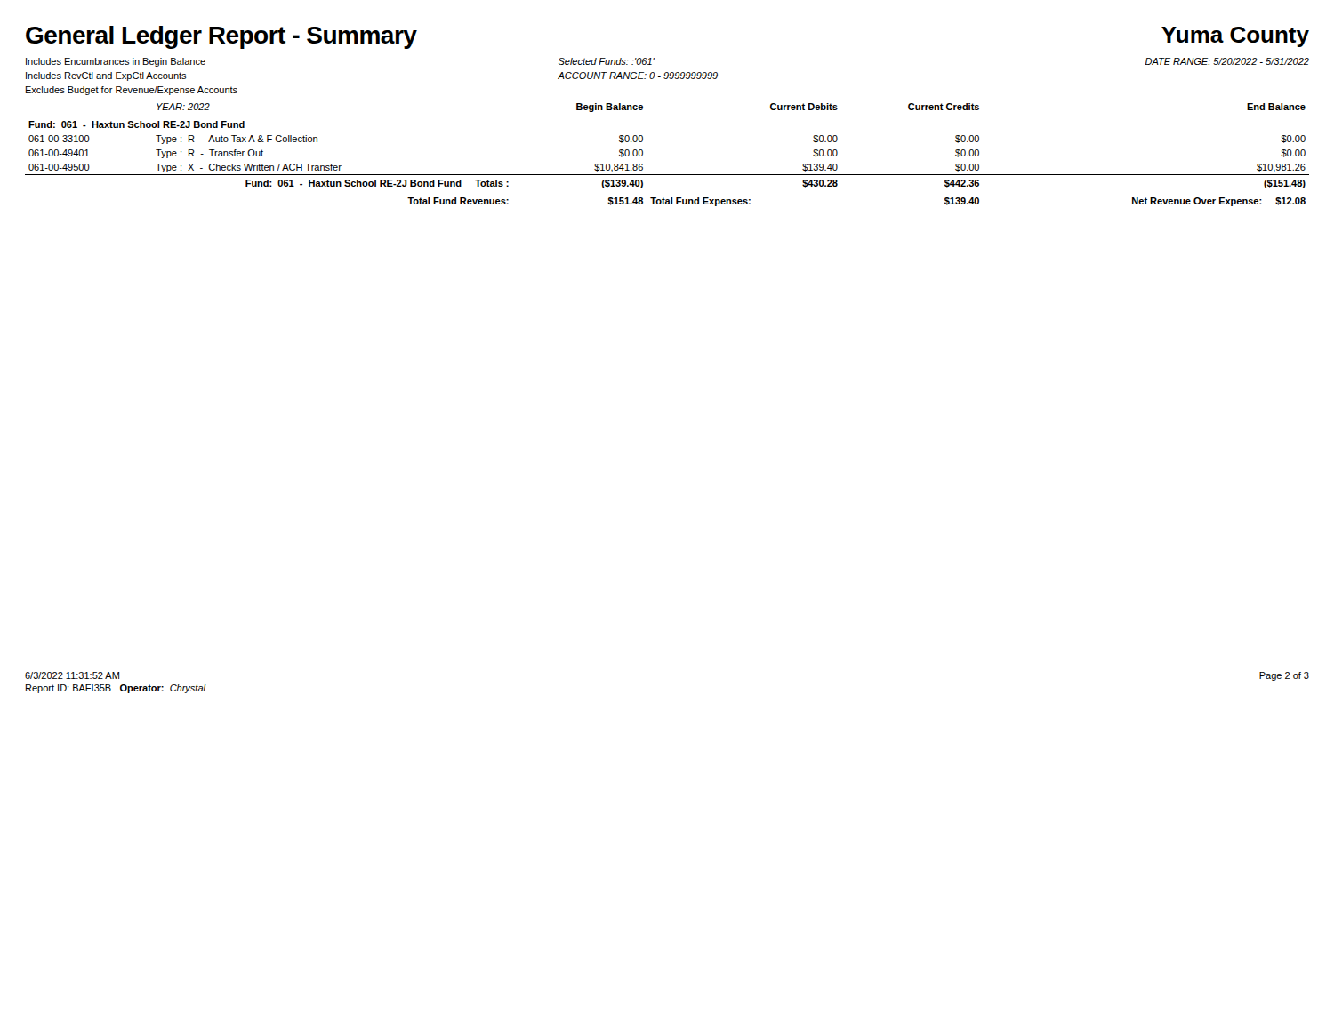General Ledger Report - Summary
Yuma County
Includes Encumbrances in Begin Balance
Includes RevCtl and ExpCtl Accounts
Excludes Budget for Revenue/Expense Accounts
Selected Funds: :'061'
ACCOUNT RANGE: 0 - 9999999999
DATE RANGE: 5/20/2022 - 5/31/2022
| | YEAR: 2022 | Begin Balance | Current Debits | Current Credits | End Balance |
| --- | --- | --- | --- | --- | --- |
| Fund: 061 - Haxtun School RE-2J Bond Fund |
| 061-00-33100 | Type : R - Auto Tax A & F Collection | $0.00 | $0.00 | $0.00 | $0.00 |
| 061-00-49401 | Type : R - Transfer Out | $0.00 | $0.00 | $0.00 | $0.00 |
| 061-00-49500 | Type : X - Checks Written / ACH Transfer | $10,841.86 | $139.40 | $0.00 | $10,981.26 |
| Fund: 061 - Haxtun School RE-2J Bond Fund Totals : | ($139.40) | $430.28 | $442.36 | ($151.48) |
| Total Fund Revenues: | $151.48 | Total Fund Expenses: | $139.40 | Net Revenue Over Expense: $12.08 |
6/3/2022 11:31:52 AM
Report ID: BAFI35B Operator: Chrystal
Page 2 of 3